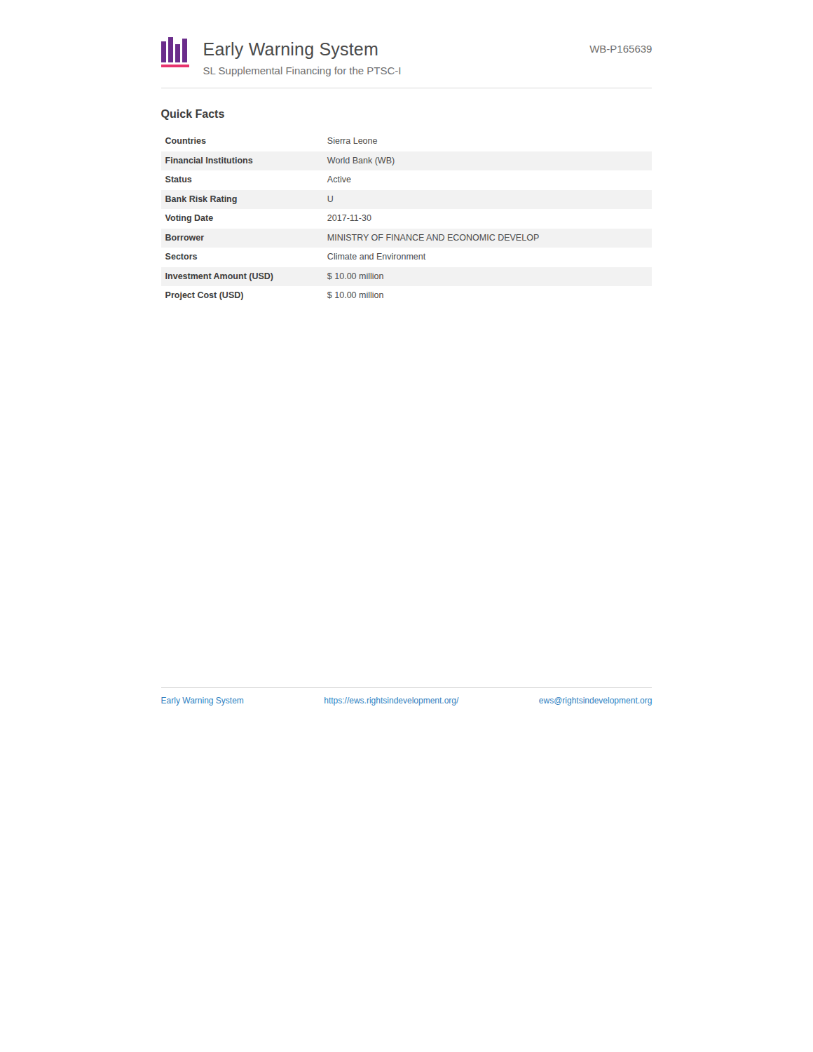Early Warning System
SL Supplemental Financing for the PTSC-I
WB-P165639
Quick Facts
| Countries | Sierra Leone |
| Financial Institutions | World Bank (WB) |
| Status | Active |
| Bank Risk Rating | U |
| Voting Date | 2017-11-30 |
| Borrower | MINISTRY OF FINANCE AND ECONOMIC DEVELOP |
| Sectors | Climate and Environment |
| Investment Amount (USD) | $ 10.00 million |
| Project Cost (USD) | $ 10.00 million |
Early Warning System
https://ews.rightsindevelopment.org/
ews@rightsindevelopment.org